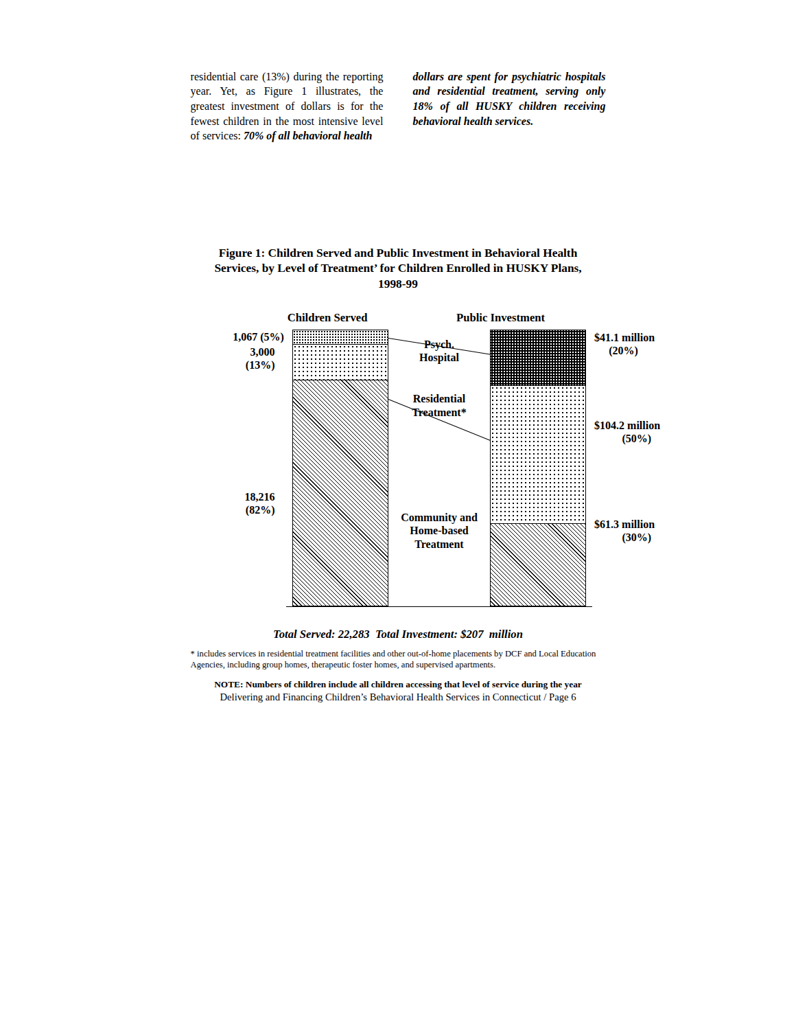residential care (13%) during the reporting year. Yet, as Figure 1 illustrates, the greatest investment of dollars is for the fewest children in the most intensive level of services: 70% of all behavioral health
dollars are spent for psychiatric hospitals and residential treatment, serving only 18% of all HUSKY children receiving behavioral health services.
Figure 1: Children Served and Public Investment in Behavioral Health Services, by Level of Treatment’ for Children Enrolled in HUSKY Plans, 1998-99
Children Served Public Investment
1,067 (5%)
3,000
(13%)
18,216
(82%)
Psych.
Hospital
Residential
Treatment*
Community and
Home-based
Treatment
$41.1 million(20%)
$104.2 million(50%)
$61.3 million(30%)
Total Served: 22,283 Total Investment: $207 million
* includes services in residential treatment facilities and other out-of-home placements by DCF and Local Education Agencies, including group homes, therapeutic foster homes, and supervised apartments.
NOTE: Numbers of children include all children accessing that level of service during the year
Delivering and Financing Children’s Behavioral Health Services in Connecticut / Page 6